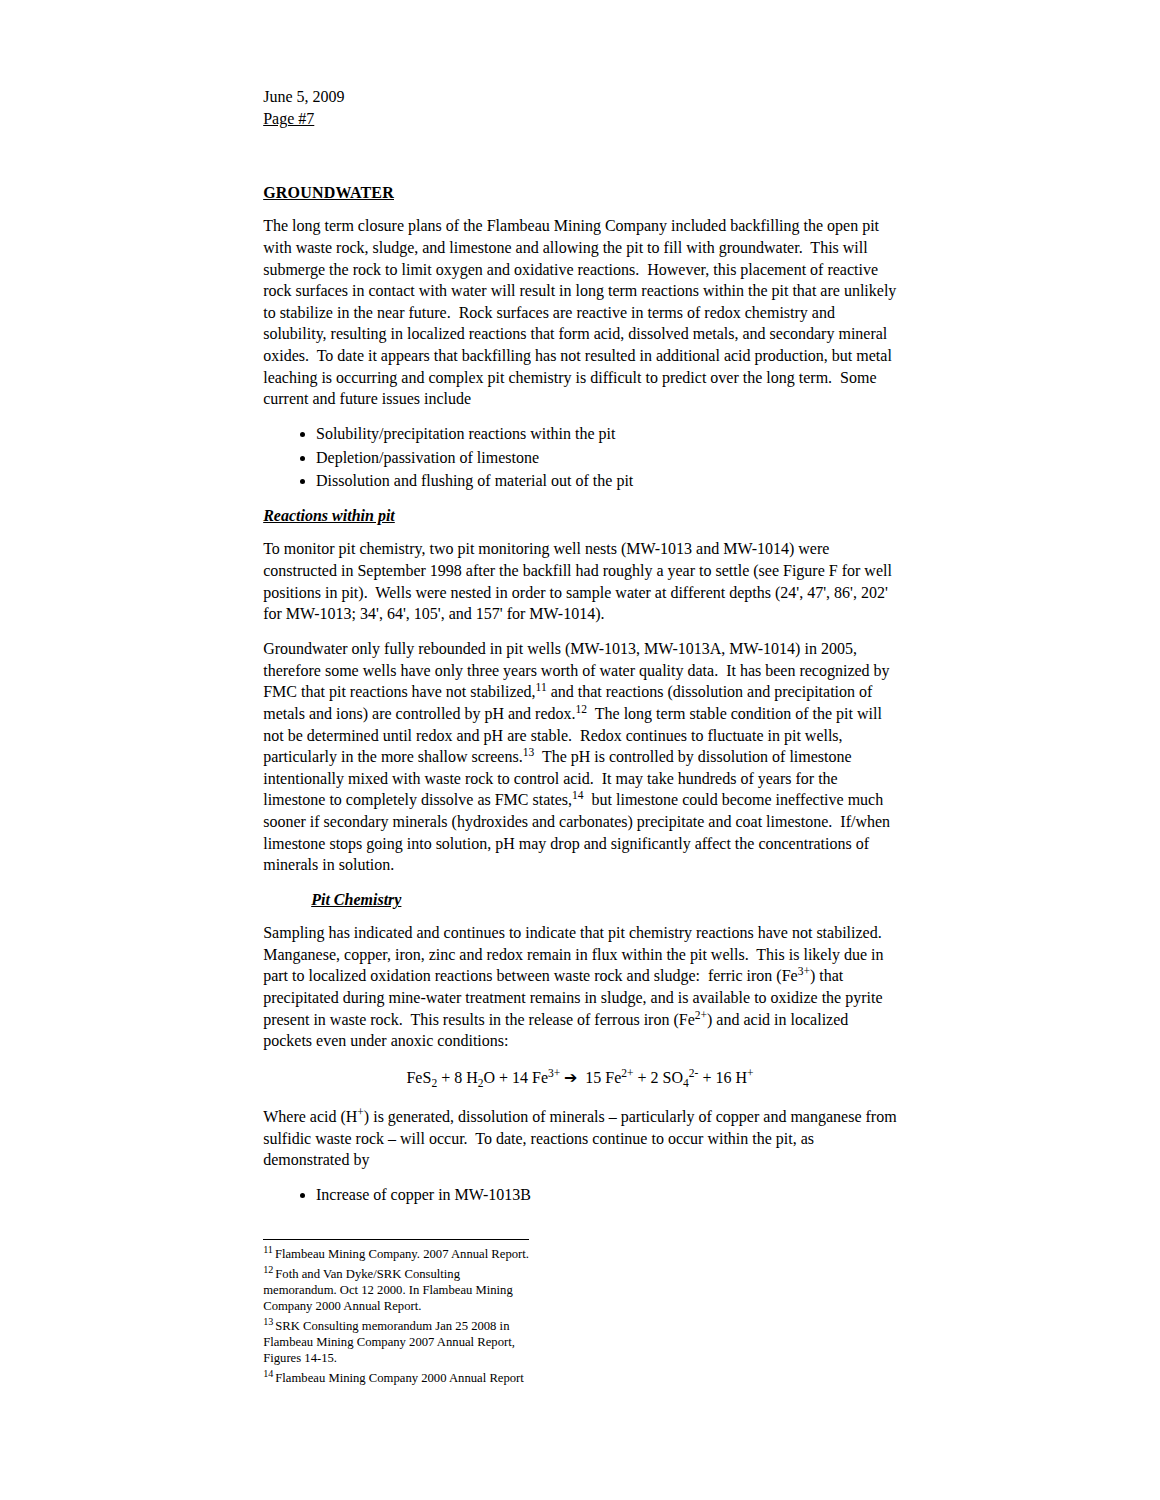June 5, 2009
Page #7
GROUNDWATER
The long term closure plans of the Flambeau Mining Company included backfilling the open pit with waste rock, sludge, and limestone and allowing the pit to fill with groundwater. This will submerge the rock to limit oxygen and oxidative reactions. However, this placement of reactive rock surfaces in contact with water will result in long term reactions within the pit that are unlikely to stabilize in the near future. Rock surfaces are reactive in terms of redox chemistry and solubility, resulting in localized reactions that form acid, dissolved metals, and secondary mineral oxides. To date it appears that backfilling has not resulted in additional acid production, but metal leaching is occurring and complex pit chemistry is difficult to predict over the long term. Some current and future issues include
Solubility/precipitation reactions within the pit
Depletion/passivation of limestone
Dissolution and flushing of material out of the pit
Reactions within pit
To monitor pit chemistry, two pit monitoring well nests (MW-1013 and MW-1014) were constructed in September 1998 after the backfill had roughly a year to settle (see Figure F for well positions in pit). Wells were nested in order to sample water at different depths (24', 47', 86', 202' for MW-1013; 34', 64', 105', and 157' for MW-1014).
Groundwater only fully rebounded in pit wells (MW-1013, MW-1013A, MW-1014) in 2005, therefore some wells have only three years worth of water quality data. It has been recognized by FMC that pit reactions have not stabilized,11 and that reactions (dissolution and precipitation of metals and ions) are controlled by pH and redox.12 The long term stable condition of the pit will not be determined until redox and pH are stable. Redox continues to fluctuate in pit wells, particularly in the more shallow screens.13 The pH is controlled by dissolution of limestone intentionally mixed with waste rock to control acid. It may take hundreds of years for the limestone to completely dissolve as FMC states,14 but limestone could become ineffective much sooner if secondary minerals (hydroxides and carbonates) precipitate and coat limestone. If/when limestone stops going into solution, pH may drop and significantly affect the concentrations of minerals in solution.
Pit Chemistry
Sampling has indicated and continues to indicate that pit chemistry reactions have not stabilized. Manganese, copper, iron, zinc and redox remain in flux within the pit wells. This is likely due in part to localized oxidation reactions between waste rock and sludge: ferric iron (Fe3+) that precipitated during mine-water treatment remains in sludge, and is available to oxidize the pyrite present in waste rock. This results in the release of ferrous iron (Fe2+) and acid in localized pockets even under anoxic conditions:
FeS2 + 8 H2O + 14 Fe3+ ➔ 15 Fe2+ + 2 SO42- + 16 H+
Where acid (H+) is generated, dissolution of minerals – particularly of copper and manganese from sulfidic waste rock – will occur. To date, reactions continue to occur within the pit, as demonstrated by
Increase of copper in MW-1013B
11 Flambeau Mining Company. 2007 Annual Report.
12 Foth and Van Dyke/SRK Consulting memorandum. Oct 12 2000. In Flambeau Mining Company 2000 Annual Report.
13 SRK Consulting memorandum Jan 25 2008 in Flambeau Mining Company 2007 Annual Report, Figures 14-15.
14 Flambeau Mining Company 2000 Annual Report